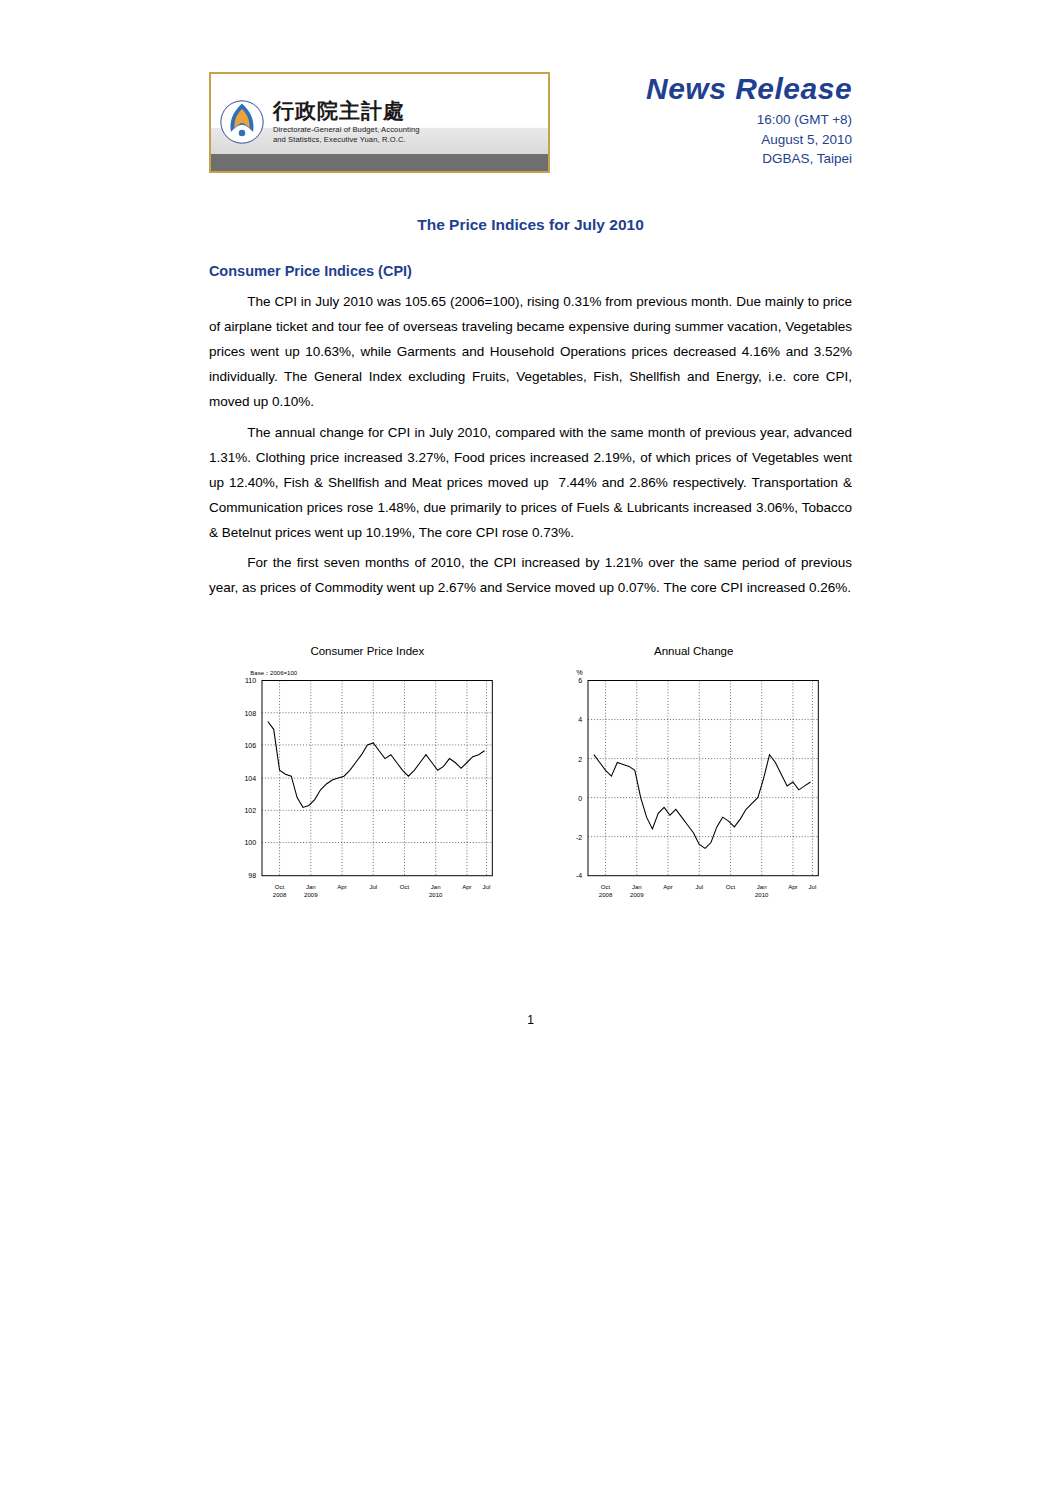行政院主計處
Directorate-General of Budget, Accounting
and Statistics, Executive Yuan, R.O.C.
News Release
16:00 (GMT +8)
August 5, 2010
DGBAS, Taipei
The Price Indices for July 2010
Consumer Price Indices (CPI)
The CPI in July 2010 was 105.65 (2006=100), rising 0.31% from previous month. Due mainly to price of airplane ticket and tour fee of overseas traveling became expensive during summer vacation, Vegetables prices went up 10.63%, while Garments and Household Operations prices decreased 4.16% and 3.52% individually. The General Index excluding Fruits, Vegetables, Fish, Shellfish and Energy, i.e. core CPI, moved up 0.10%.
The annual change for CPI in July 2010, compared with the same month of previous year, advanced 1.31%. Clothing price increased 3.27%, Food prices increased 2.19%, of which prices of Vegetables went up 12.40%, Fish & Shellfish and Meat prices moved up 7.44% and 2.86% respectively. Transportation & Communication prices rose 1.48%, due primarily to prices of Fuels & Lubricants increased 3.06%, Tobacco & Betelnut prices went up 10.19%, The core CPI rose 0.73%.
For the first seven months of 2010, the CPI increased by 1.21% over the same period of previous year, as prices of Commodity went up 2.67% and Service moved up 0.07%. The core CPI increased 0.26%.
Consumer Price Index
Base：2006=100 110 108 106 104 102 100 98 Oct 2008 Jan 2009 Apr Jul Oct Jan 2010 Apr Jul
Annual Change
% 6 4 2 0 -2 -4 Oct 2008 Jan 2009 Apr Jul Oct Jan 2010 Apr Jul
1